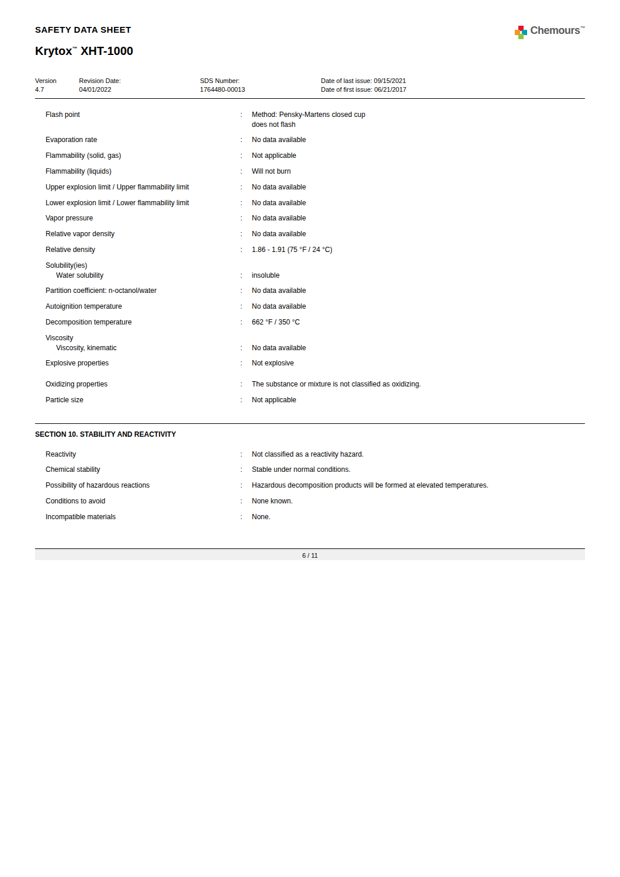SAFETY DATA SHEET
Krytox™ XHT-1000
Chemours™
| Version 4.7 | Revision Date: 04/01/2022 | SDS Number: 1764480-00013 | Date of last issue: 09/15/2021 Date of first issue: 06/21/2017 |
| Flash point | : | Method: Pensky-Martens closed cup does not flash |
| Evaporation rate | : | No data available |
| Flammability (solid, gas) | : | Not applicable |
| Flammability (liquids) | : | Will not burn |
| Upper explosion limit / Upper flammability limit | : | No data available |
| Lower explosion limit / Lower flammability limit | : | No data available |
| Vapor pressure | : | No data available |
| Relative vapor density | : | No data available |
| Relative density | : | 1.86 - 1.91 (75 °F / 24 °C) |
| Solubility(ies) Water solubility | : | insoluble |
| Partition coefficient: n-octanol/water | : | No data available |
| Autoignition temperature | : | No data available |
| Decomposition temperature | : | 662 °F / 350 °C |
| Viscosity Viscosity, kinematic | : | No data available |
| Explosive properties | : | Not explosive |
| Oxidizing properties | : | The substance or mixture is not classified as oxidizing. |
| Particle size | : | Not applicable |
SECTION 10. STABILITY AND REACTIVITY
| Reactivity | : | Not classified as a reactivity hazard. |
| Chemical stability | : | Stable under normal conditions. |
| Possibility of hazardous reactions | : | Hazardous decomposition products will be formed at elevated temperatures. |
| Conditions to avoid | : | None known. |
| Incompatible materials | : | None. |
6 / 11